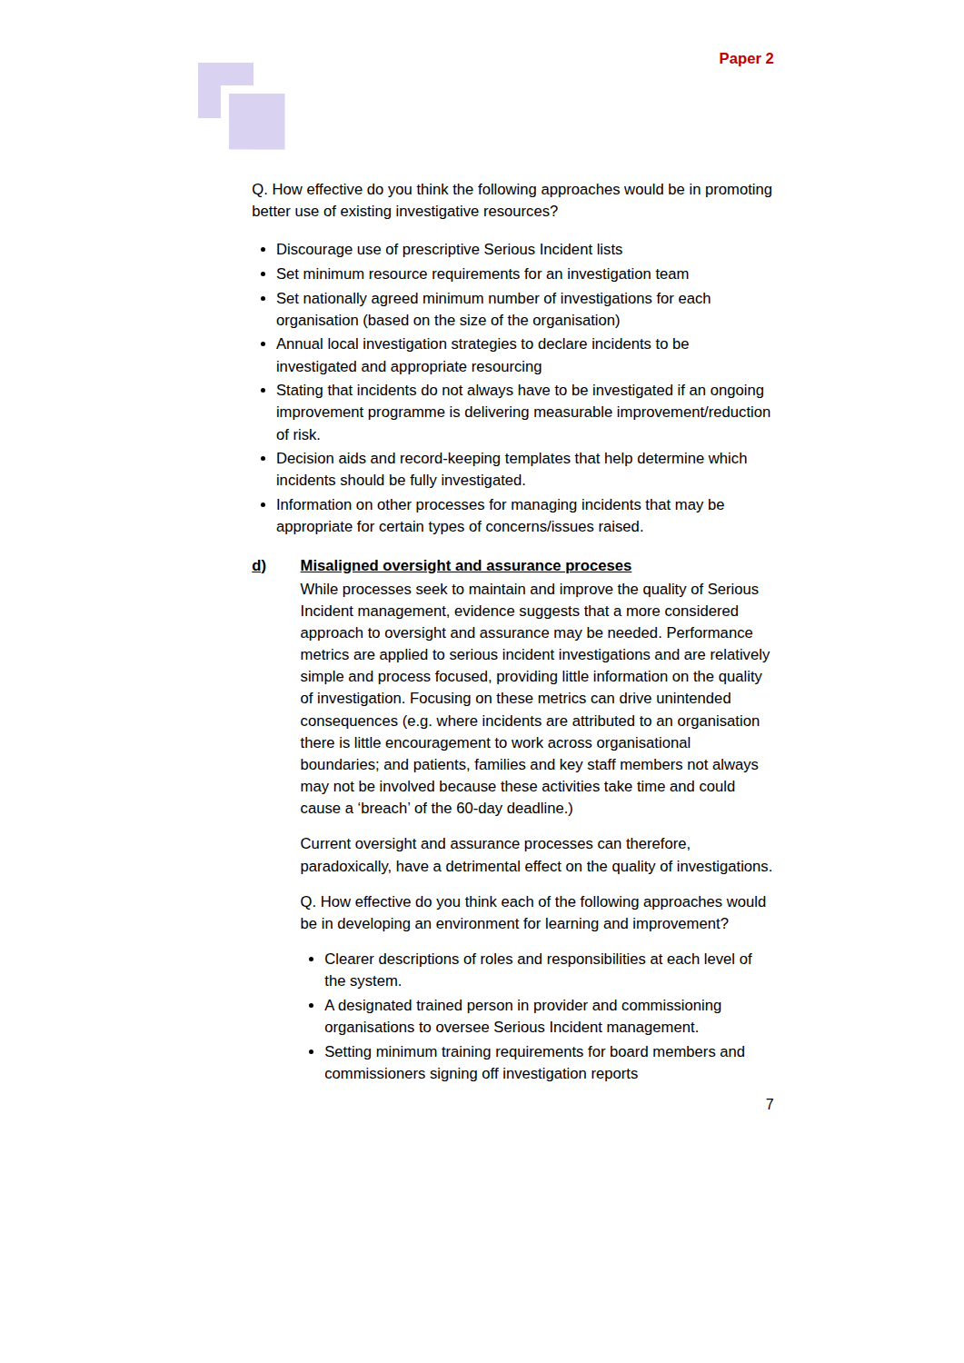Paper 2
Q. How effective do you think the following approaches would be in promoting better use of existing investigative resources?
Discourage use of prescriptive Serious Incident lists
Set minimum resource requirements for an investigation team
Set nationally agreed minimum number of investigations for each organisation (based on the size of the organisation)
Annual local investigation strategies to declare incidents to be investigated and appropriate resourcing
Stating that incidents do not always have to be investigated if an ongoing improvement programme is delivering measurable improvement/reduction of risk.
Decision aids and record-keeping templates that help determine which incidents should be fully investigated.
Information on other processes for managing incidents that may be appropriate for certain types of concerns/issues raised.
d)
Misaligned oversight and assurance proceses
While processes seek to maintain and improve the quality of Serious Incident management, evidence suggests that a more considered approach to oversight and assurance may be needed. Performance metrics are applied to serious incident investigations and are relatively simple and process focused, providing little information on the quality of investigation. Focusing on these metrics can drive unintended consequences (e.g. where incidents are attributed to an organisation there is little encouragement to work across organisational boundaries; and patients, families and key staff members not always may not be involved because these activities take time and could cause a ‘breach’ of the 60-day deadline.)
Current oversight and assurance processes can therefore, paradoxically, have a detrimental effect on the quality of investigations.
Q. How effective do you think each of the following approaches would be in developing an environment for learning and improvement?
Clearer descriptions of roles and responsibilities at each level of the system.
A designated trained person in provider and commissioning organisations to oversee Serious Incident management.
Setting minimum training requirements for board members and commissioners signing off investigation reports
7